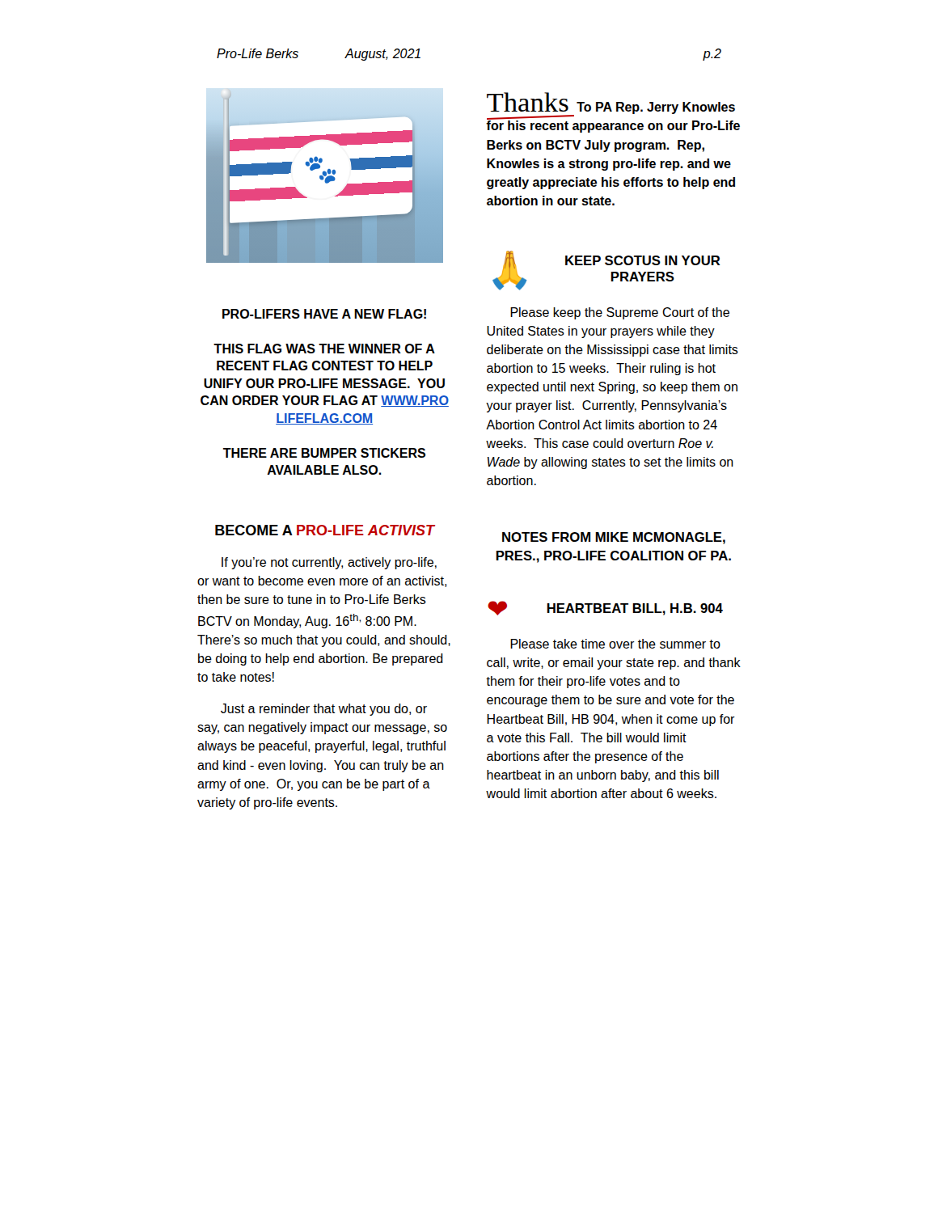Pro-Life Berks August, 2021 p.2
🐾
PRO-LIFERS HAVE A NEW FLAG!
THIS FLAG WAS THE WINNER OF A RECENT FLAG CONTEST TO HELP UNIFY OUR PRO-LIFE MESSAGE. YOU CAN ORDER YOUR FLAG AT WWW.PROLIFEFLAG.COM
THERE ARE BUMPER STICKERS AVAILABLE ALSO.
BECOME A PRO-LIFE ACTIVIST
If you’re not currently, actively pro-life, or want to become even more of an activist, then be sure to tune in to Pro-Life Berks BCTV on Monday, Aug. 16th, 8:00 PM. There’s so much that you could, and should, be doing to help end abortion. Be prepared to take notes!
Just a reminder that what you do, or say, can negatively impact our message, so always be peaceful, prayerful, legal, truthful and kind - even loving. You can truly be an army of one. Or, you can be be part of a variety of pro-life events.
Thanks To PA Rep. Jerry Knowles for his recent appearance on our Pro-Life Berks on BCTV July program. Rep, Knowles is a strong pro-life rep. and we greatly appreciate his efforts to help end abortion in our state.
🙏 KEEP SCOTUS IN YOUR PRAYERS
Please keep the Supreme Court of the United States in your prayers while they deliberate on the Mississippi case that limits abortion to 15 weeks. Their ruling is hot expected until next Spring, so keep them on your prayer list. Currently, Pennsylvania’s Abortion Control Act limits abortion to 24 weeks. This case could overturn Roe v. Wade by allowing states to set the limits on abortion.
NOTES FROM MIKE MCMONAGLE, PRES., PRO-LIFE COALITION OF PA.
❤ HEARTBEAT BILL, H.B. 904
Please take time over the summer to call, write, or email your state rep. and thank them for their pro-life votes and to encourage them to be sure and vote for the Heartbeat Bill, HB 904, when it come up for a vote this Fall. The bill would limit abortions after the presence of the heartbeat in an unborn baby, and this bill would limit abortion after about 6 weeks.